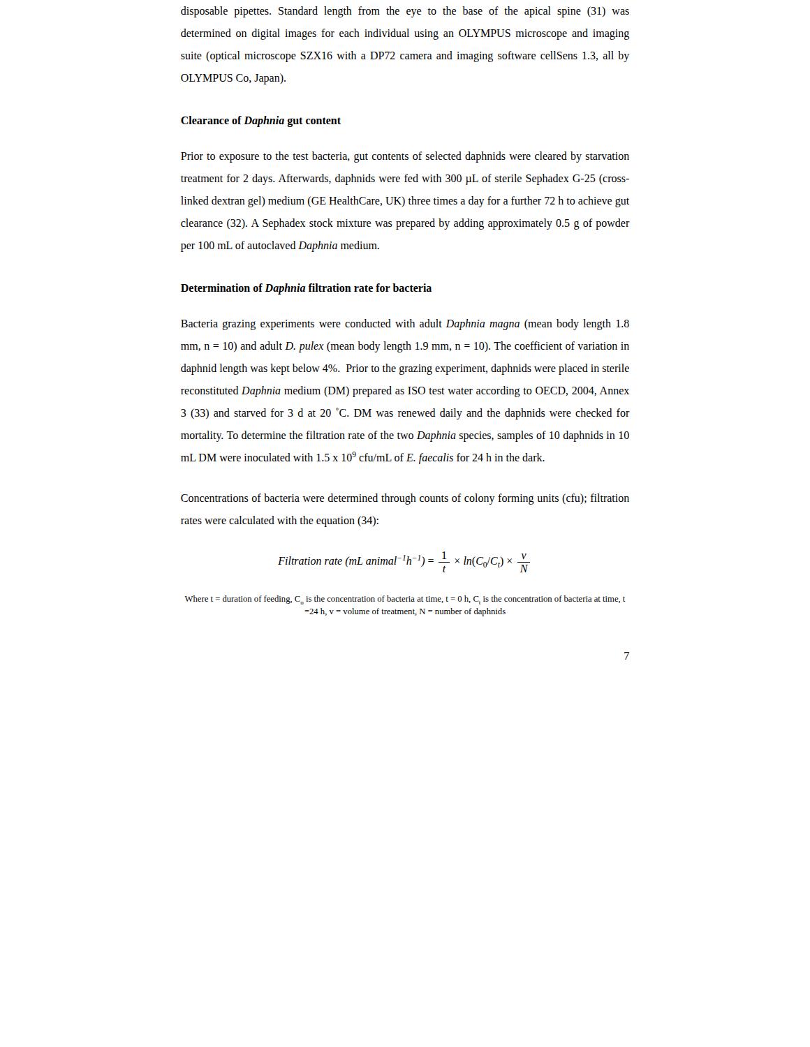disposable pipettes. Standard length from the eye to the base of the apical spine (31) was determined on digital images for each individual using an OLYMPUS microscope and imaging suite (optical microscope SZX16 with a DP72 camera and imaging software cellSens 1.3, all by OLYMPUS Co, Japan).
Clearance of Daphnia gut content
Prior to exposure to the test bacteria, gut contents of selected daphnids were cleared by starvation treatment for 2 days. Afterwards, daphnids were fed with 300 µL of sterile Sephadex G-25 (cross-linked dextran gel) medium (GE HealthCare, UK) three times a day for a further 72 h to achieve gut clearance (32). A Sephadex stock mixture was prepared by adding approximately 0.5 g of powder per 100 mL of autoclaved Daphnia medium.
Determination of Daphnia filtration rate for bacteria
Bacteria grazing experiments were conducted with adult Daphnia magna (mean body length 1.8 mm, n = 10) and adult D. pulex (mean body length 1.9 mm, n = 10). The coefficient of variation in daphnid length was kept below 4%. Prior to the grazing experiment, daphnids were placed in sterile reconstituted Daphnia medium (DM) prepared as ISO test water according to OECD, 2004, Annex 3 (33) and starved for 3 d at 20 ˚C. DM was renewed daily and the daphnids were checked for mortality. To determine the filtration rate of the two Daphnia species, samples of 10 daphnids in 10 mL DM were inoculated with 1.5 x 109 cfu/mL of E. faecalis for 24 h in the dark.
Concentrations of bacteria were determined through counts of colony forming units (cfu); filtration rates were calculated with the equation (34):
Filtration rate (mL animal−1h−1) = 1 t × ln(C0/Ct) × vN
Where t = duration of feeding, Co is the concentration of bacteria at time, t = 0 h, Ct is the concentration of bacteria at time, t =24 h, v = volume of treatment, N = number of daphnids
7